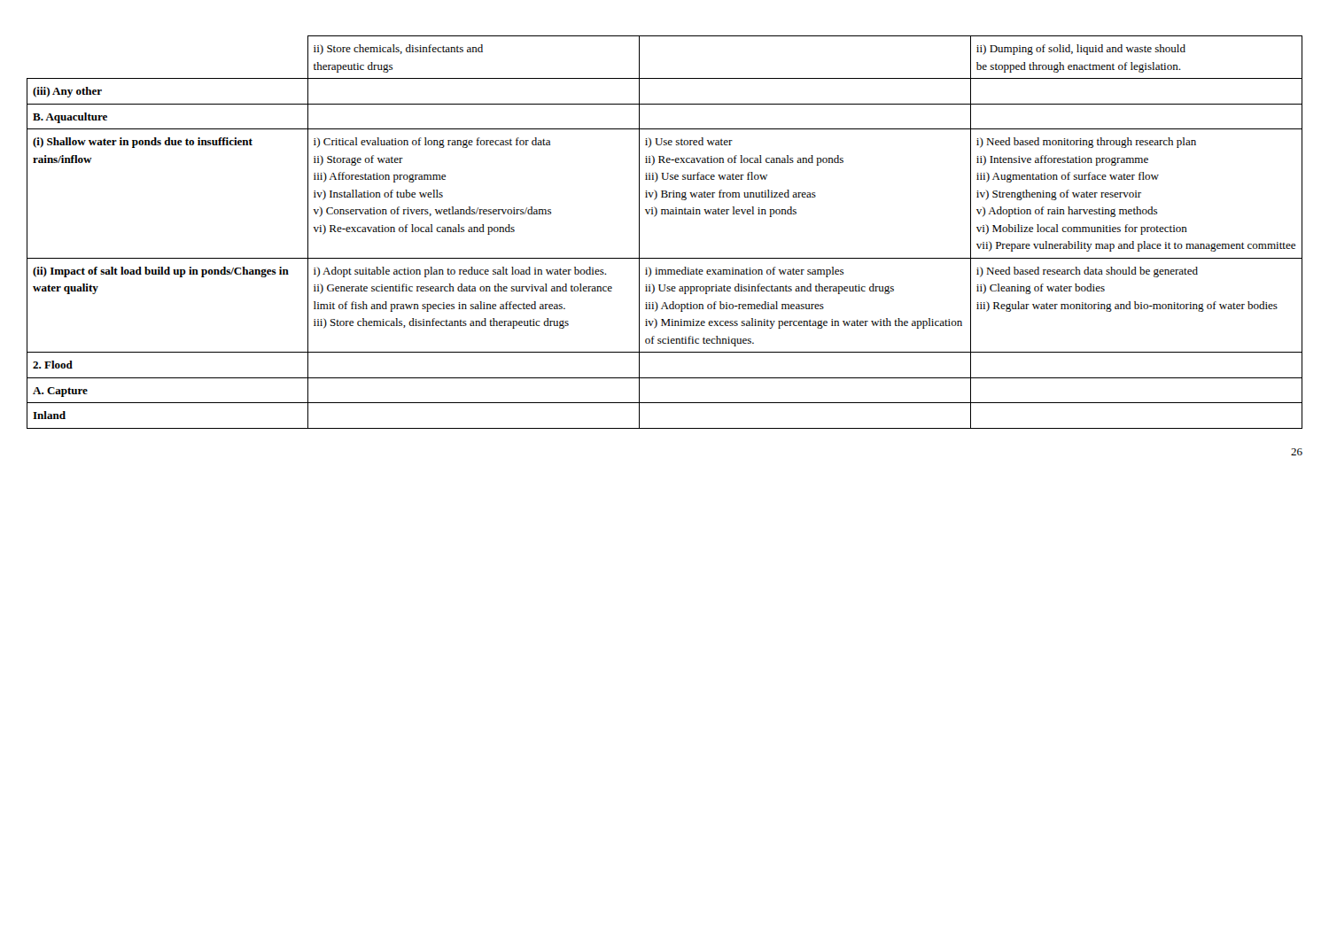| | ii) Store chemicals, disinfectants and therapeutic drugs | | ii) Dumping of solid, liquid and waste should be stopped through enactment of legislation. |
| (iii) Any other | | | |
| B. Aquaculture | | | |
| (i) Shallow water in ponds due to insufficient rains/inflow | i) Critical evaluation of long range forecast for data ii) Storage of water iii) Afforestation programme iv) Installation of tube wells v) Conservation of rivers, wetlands/reservoirs/dams vi) Re-excavation of local canals and ponds | i) Use stored water ii) Re-excavation of local canals and ponds iii) Use surface water flow iv) Bring water from unutilized areas vi) maintain water level in ponds | i) Need based monitoring through research plan ii) Intensive afforestation programme iii) Augmentation of surface water flow iv) Strengthening of water reservoir v) Adoption of rain harvesting methods vi) Mobilize local communities for protection vii) Prepare vulnerability map and place it to management committee |
| (ii) Impact of salt load build up in ponds/Changes in water quality | i) Adopt suitable action plan to reduce salt load in water bodies. ii) Generate scientific research data on the survival and tolerance limit of fish and prawn species in saline affected areas. iii) Store chemicals, disinfectants and therapeutic drugs | i) immediate examination of water samples ii) Use appropriate disinfectants and therapeutic drugs iii) Adoption of bio-remedial measures iv) Minimize excess salinity percentage in water with the application of scientific techniques. | i) Need based research data should be generated ii) Cleaning of water bodies iii) Regular water monitoring and bio-monitoring of water bodies |
| 2. Flood | | | |
| A. Capture | | | |
| Inland | | | |
26